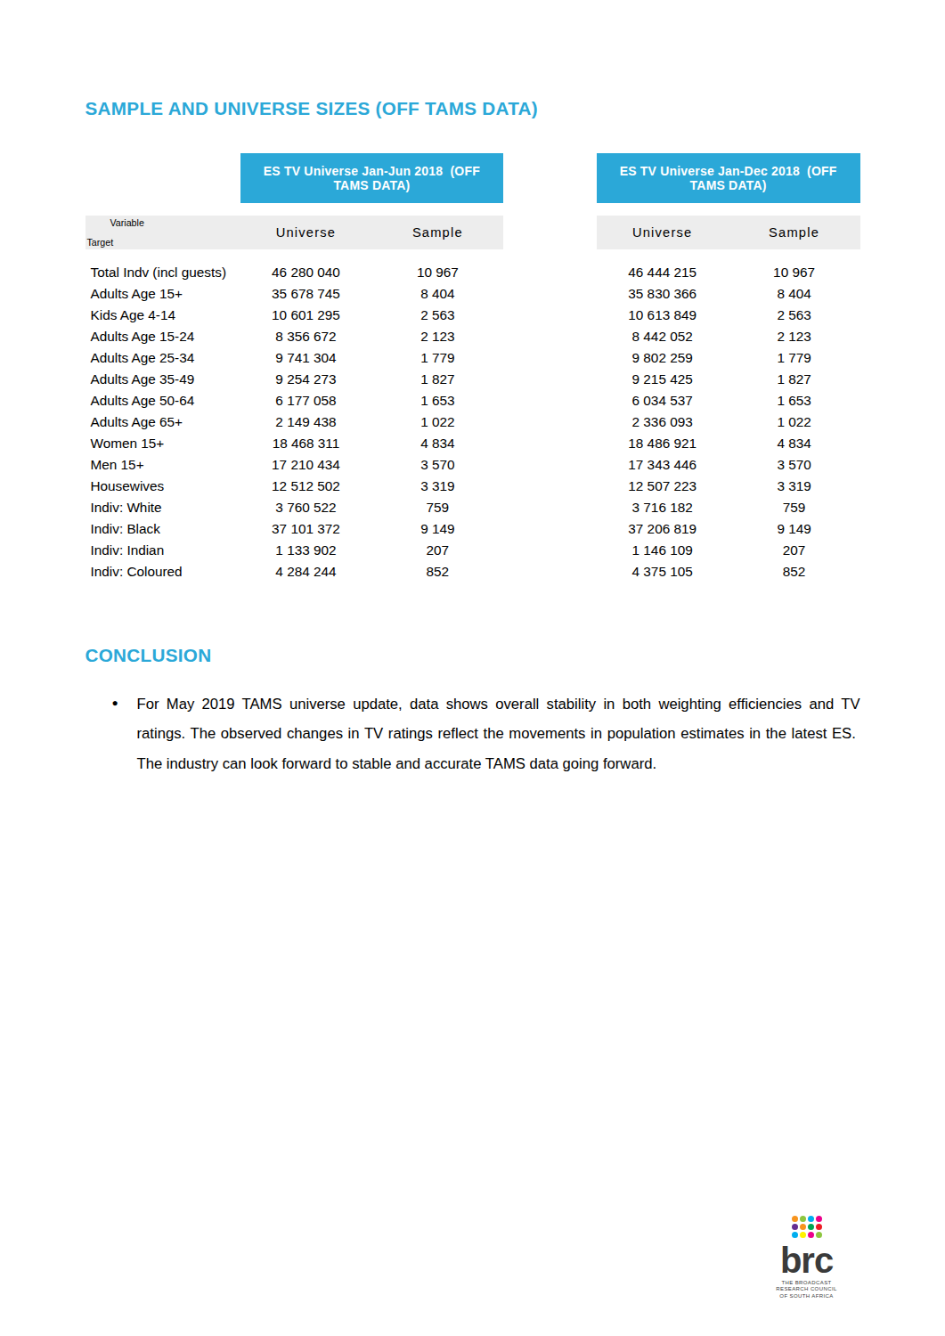SAMPLE AND UNIVERSE SIZES (OFF TAMS DATA)
| | ES TV Universe Jan-Jun 2018 (OFF TAMS DATA) | | ES TV Universe Jan-Dec 2018 (OFF TAMS DATA) |
| --- | --- | --- | --- |
| Variable Target | Universe | Sample | | Universe | Sample |
| Total Indv (incl guests) | 46 280 040 | 10 967 | | 46 444 215 | 10 967 |
| Adults Age 15+ | 35 678 745 | 8 404 | | 35 830 366 | 8 404 |
| Kids Age 4-14 | 10 601 295 | 2 563 | | 10 613 849 | 2 563 |
| Adults Age 15-24 | 8 356 672 | 2 123 | | 8 442 052 | 2 123 |
| Adults Age 25-34 | 9 741 304 | 1 779 | | 9 802 259 | 1 779 |
| Adults Age 35-49 | 9 254 273 | 1 827 | | 9 215 425 | 1 827 |
| Adults Age 50-64 | 6 177 058 | 1 653 | | 6 034 537 | 1 653 |
| Adults Age 65+ | 2 149 438 | 1 022 | | 2 336 093 | 1 022 |
| Women 15+ | 18 468 311 | 4 834 | | 18 486 921 | 4 834 |
| Men 15+ | 17 210 434 | 3 570 | | 17 343 446 | 3 570 |
| Housewives | 12 512 502 | 3 319 | | 12 507 223 | 3 319 |
| Indiv: White | 3 760 522 | 759 | | 3 716 182 | 759 |
| Indiv: Black | 37 101 372 | 9 149 | | 37 206 819 | 9 149 |
| Indiv: Indian | 1 133 902 | 207 | | 1 146 109 | 207 |
| Indiv: Coloured | 4 284 244 | 852 | | 4 375 105 | 852 |
CONCLUSION
For May 2019 TAMS universe update, data shows overall stability in both weighting efficiencies and TV ratings. The observed changes in TV ratings reflect the movements in population estimates in the latest ES. The industry can look forward to stable and accurate TAMS data going forward.
brc
THE BROADCAST
RESEARCH COUNCIL
OF SOUTH AFRICA